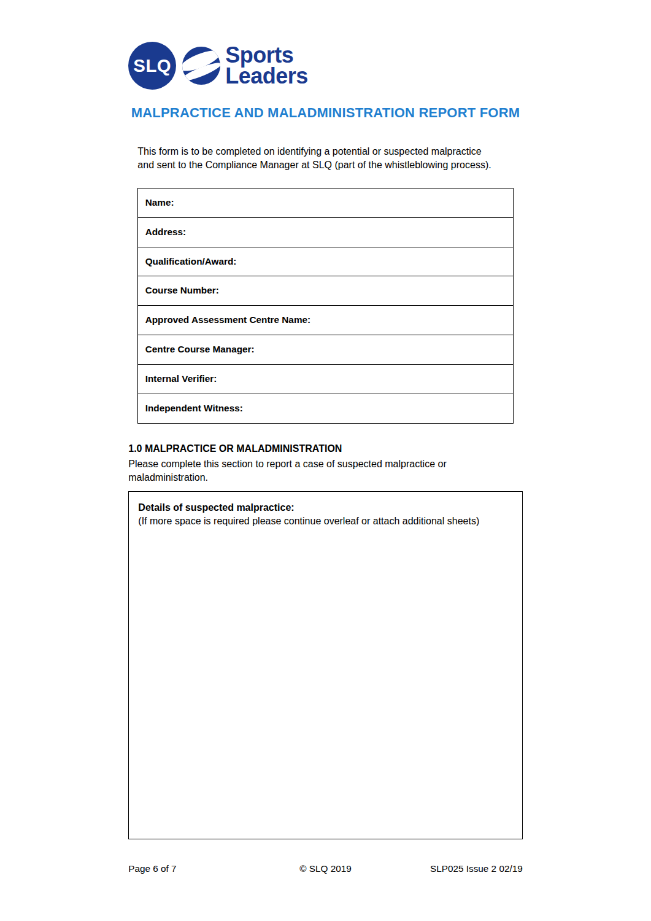SLQ
Sports Leaders
MALPRACTICE AND MALADMINISTRATION REPORT FORM
This form is to be completed on identifying a potential or suspected malpractice
and sent to the Compliance Manager at SLQ (part of the whistleblowing process).
| Name: |
| Address: |
| Qualification/Award: |
| Course Number: |
| Approved Assessment Centre Name: |
| Centre Course Manager: |
| Internal Verifier: |
| Independent Witness: |
1.0 MALPRACTICE OR MALADMINISTRATION
Please complete this section to report a case of suspected malpractice or maladministration.
Details of suspected malpractice:
(If more space is required please continue overleaf or attach additional sheets)
Page 6 of 7
© SLQ 2019
SLP025 Issue 2 02/19